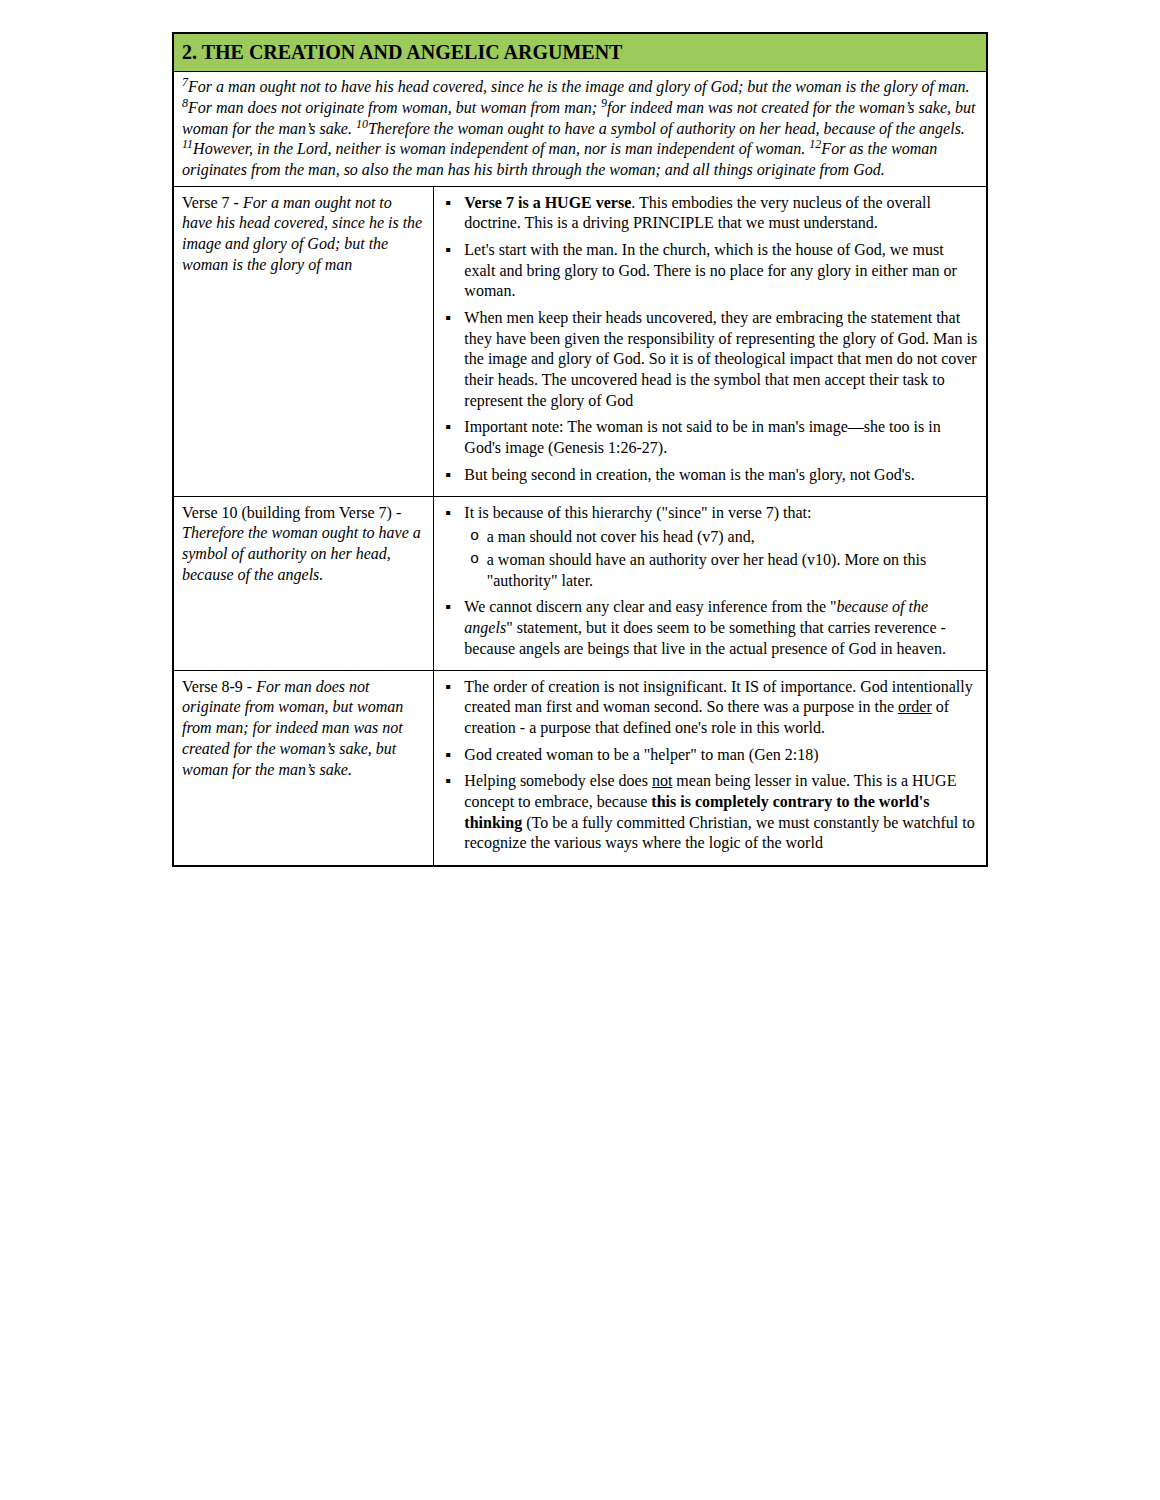| 2. THE CREATION AND ANGELIC ARGUMENT |
| 7 For a man ought not to have his head covered, since he is the image and glory of God; but the woman is the glory of man. 8 For man does not originate from woman, but woman from man; 9 for indeed man was not created for the woman’s sake, but woman for the man’s sake. 10 Therefore the woman ought to have a symbol of authority on her head, because of the angels. 11 However, in the Lord, neither is woman independent of man, nor is man independent of woman. 12 For as the woman originates from the man, so also the man has his birth through the woman; and all things originate from God. |
| Verse 7 - For a man ought not to have his head covered, since he is the image and glory of God; but the woman is the glory of man | Verse 7 is a HUGE verse . This embodies the very nucleus of the overall doctrine. This is a driving PRINCIPLE that we must understand. Let's start with the man. In the church, which is the house of God, we must exalt and bring glory to God. There is no place for any glory in either man or woman. When men keep their heads uncovered, they are embracing the statement that they have been given the responsibility of representing the glory of God. Man is the image and glory of God. So it is of theological impact that men do not cover their heads. The uncovered head is the symbol that men accept their task to represent the glory of God Important note: The woman is not said to be in man's image—she too is in God's image (Genesis 1:26-27). But being second in creation, the woman is the man's glory, not God's. |
| Verse 10 (building from Verse 7) - Therefore the woman ought to have a symbol of authority on her head, because of the angels. | It is because of this hierarchy ("since" in verse 7) that: a man should not cover his head (v7) and, a woman should have an authority over her head (v10). More on this "authority" later. We cannot discern any clear and easy inference from the " because of the angels " statement, but it does seem to be something that carries reverence - because angels are beings that live in the actual presence of God in heaven. |
| Verse 8-9 - For man does not originate from woman, but woman from man; for indeed man was not created for the woman’s sake, but woman for the man’s sake. | The order of creation is not insignificant. It IS of importance. God intentionally created man first and woman second. So there was a purpose in the order of creation - a purpose that defined one's role in this world. God created woman to be a "helper" to man (Gen 2:18) Helping somebody else does not mean being lesser in value. This is a HUGE concept to embrace, because this is completely contrary to the world's thinking (To be a fully committed Christian, we must constantly be watchful to recognize the various ways where the logic of the world |